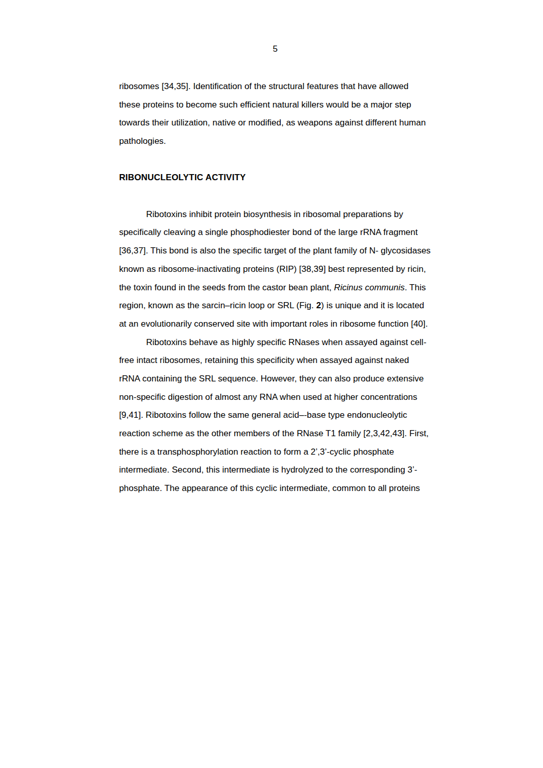5
ribosomes [34,35]. Identification of the structural features that have allowed these proteins to become such efficient natural killers would be a major step towards their utilization, native or modified, as weapons against different human pathologies.
RIBONUCLEOLYTIC ACTIVITY
Ribotoxins inhibit protein biosynthesis in ribosomal preparations by specifically cleaving a single phosphodiester bond of the large rRNA fragment [36,37]. This bond is also the specific target of the plant family of N- glycosidases known as ribosome-inactivating proteins (RIP) [38,39] best represented by ricin, the toxin found in the seeds from the castor bean plant, Ricinus communis. This region, known as the sarcin–ricin loop or SRL (Fig. 2) is unique and it is located at an evolutionarily conserved site with important roles in ribosome function [40].
Ribotoxins behave as highly specific RNases when assayed against cell- free intact ribosomes, retaining this specificity when assayed against naked rRNA containing the SRL sequence. However, they can also produce extensive non-specific digestion of almost any RNA when used at higher concentrations [9,41]. Ribotoxins follow the same general acid–-base type endonucleolytic reaction scheme as the other members of the RNase T1 family [2,3,42,43]. First, there is a transphosphorylation reaction to form a 2’,3’-cyclic phosphate intermediate. Second, this intermediate is hydrolyzed to the corresponding 3’- phosphate. The appearance of this cyclic intermediate, common to all proteins